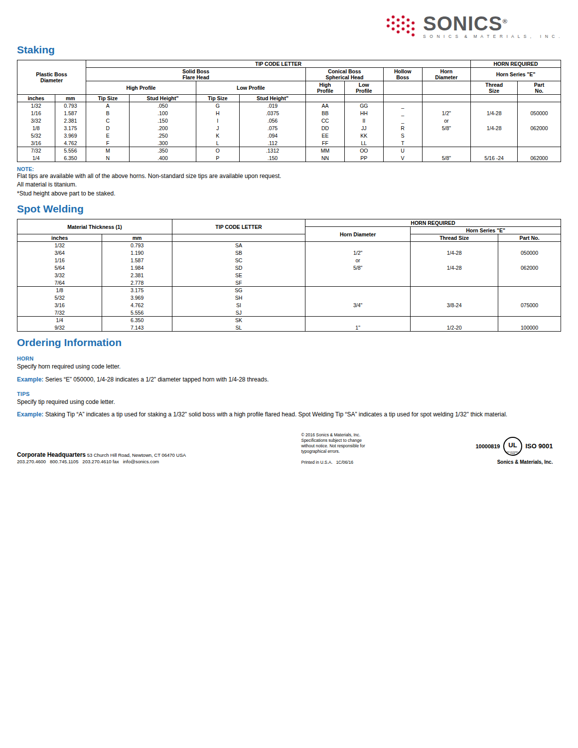SONICS®
S O N I C S & M A T E R I A L S , I N C .
Staking
| Plastic Boss Diameter | TIP CODE LETTER | HORN REQUIRED |
| --- | --- | --- |
| Solid Boss Flare Head | Conical Boss Spherical Head | Hollow Boss | Horn Diameter | Horn Series "E" |
| High Profile | Low Profile | High Profile | Low Profile | | | Thread Size | Part No. |
| inches | mm | Tip Size | Stud Height" | Tip Size | Stud Height" | | | | | | |
| 1/32 | 0.793 | A | .050 | G | .019 | AA | GG | _ | | | |
| 1/16 | 1.587 | B | .100 | H | .0375 | BB | HH | _ | 1/2" | 1/4-28 | 050000 |
| 3/32 | 2.381 | C | .150 | I | .056 | CC | II | _ | or | | |
| 1/8 | 3.175 | D | .200 | J | .075 | DD | JJ | R | 5/8" | 1/4-28 | 062000 |
| 5/32 | 3.969 | E | .250 | K | .094 | EE | KK | S | | | |
| 3/16 | 4.762 | F | .300 | L | .112 | FF | LL | T | | | |
| 7/32 | 5.556 | M | .350 | O | .1312 | MM | OO | U | | | |
| 1/4 | 6.350 | N | .400 | P | .150 | NN | PP | V | 5/8" | 5/16 -24 | 062000 |
NOTE:
Flat tips are available with all of the above horns. Non-standard size tips are available upon request.
All material is titanium.
*Stud height above part to be staked.
Spot Welding
| Material Thickness (1) | TIP CODE LETTER | HORN REQUIRED |
| --- | --- | --- |
| Horn Diameter | Horn Series "E" |
| inches | mm | | Thread Size | Part No. |
| 1/32 | 0.793 | SA | | | |
| 3/64 | 1.190 | SB | 1/2" | 1/4-28 | 050000 |
| 1/16 | 1.587 | SC | or | | |
| 5/64 | 1.984 | SD | 5/8" | 1/4-28 | 062000 |
| 3/32 | 2.381 | SE | | | |
| 7/64 | 2.778 | SF | | | |
| 1/8 | 3.175 | SG | | | |
| 5/32 | 3.969 | SH | | | |
| 3/16 | 4.762 | SI | 3/4" | 3/8-24 | 075000 |
| 7/32 | 5.556 | SJ | | | |
| 1/4 | 6.350 | SK | | | |
| 9/32 | 7.143 | SL | 1" | 1/2-20 | 100000 |
Ordering Information
HORN
Specify horn required using code letter.
Example: Series “E” 050000, 1/4-28 indicates a 1/2" diameter tapped horn with 1/4-28 threads.
TIPS
Specify tip required using code letter.
Example: Staking Tip “A” indicates a tip used for staking a 1/32" solid boss with a high profile flared head. Spot Welding Tip “SA” indicates a tip used for spot welding 1/32" thick material.
Corporate Headquarters 53 Church Hill Road, Newtown, CT 06470 USA
203.270.4600 800.745.1105 203.270.4610 fax info@sonics.com
© 2016 Sonics & Materials, Inc.
Specifications subject to change
without notice. Not responsible for
typographical errors.
Printed in U.S.A. 1C/06/16
10000819 ULREGISTERED FIRM ISO 9001
Sonics & Materials, Inc.